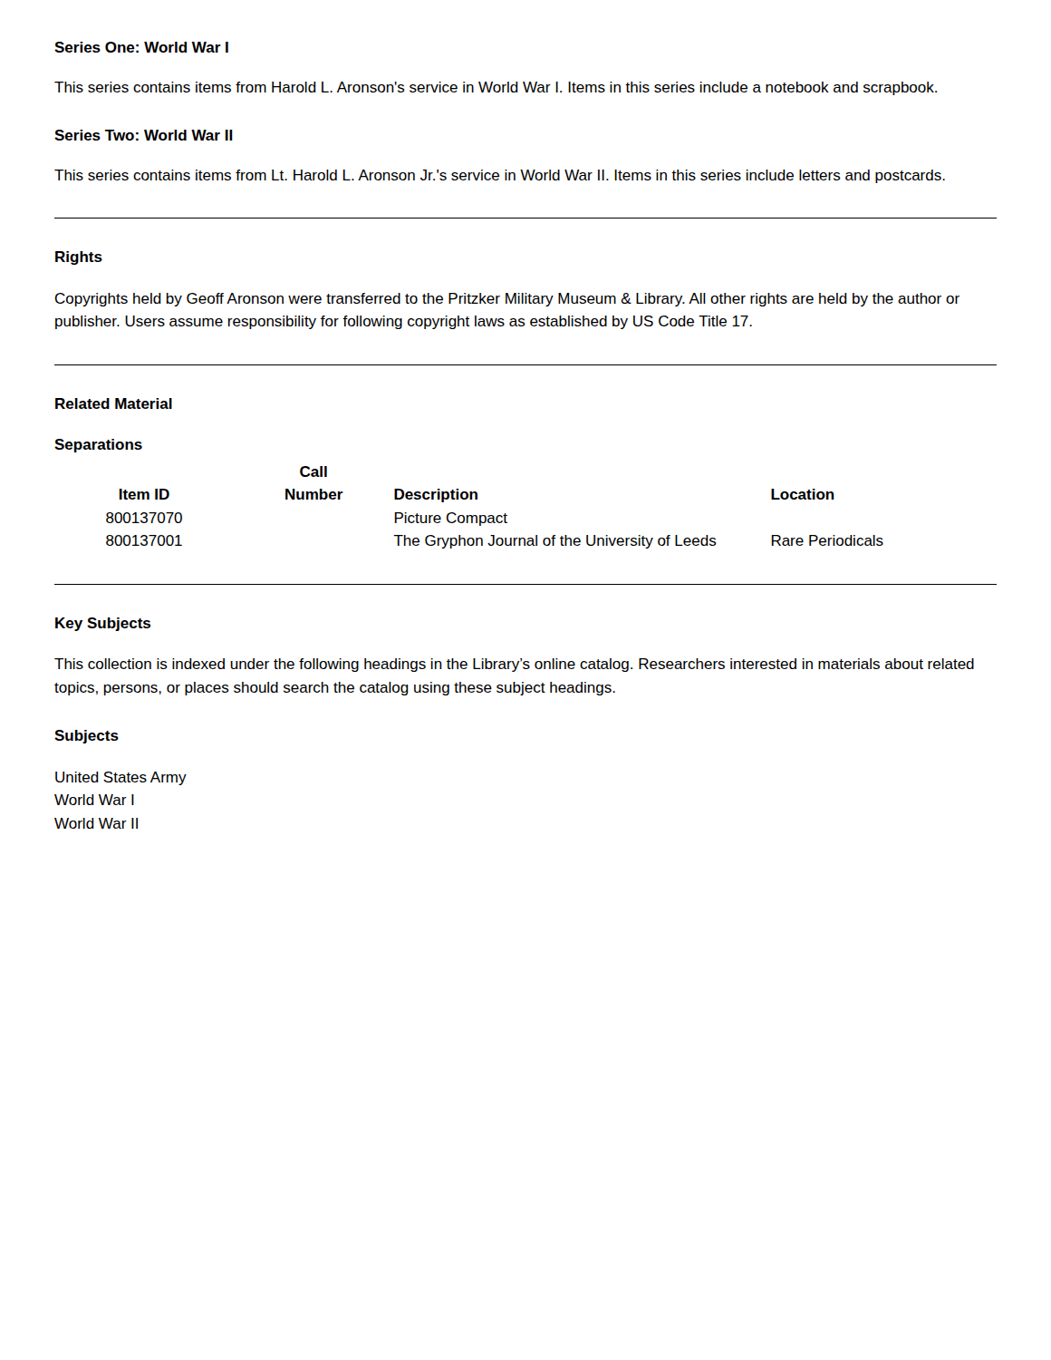Series One: World War I
This series contains items from Harold L. Aronson's service in World War I. Items in this series include a notebook and scrapbook.
Series Two: World War II
This series contains items from Lt. Harold L. Aronson Jr.'s service in World War II. Items in this series include letters and postcards.
Rights
Copyrights held by Geoff Aronson were transferred to the Pritzker Military Museum & Library. All other rights are held by the author or publisher. Users assume responsibility for following copyright laws as established by US Code Title 17.
Related Material
Separations
| | Call | | |
| --- | --- | --- | --- |
| Item ID | Number | Description | Location |
| 800137070 | | Picture Compact | |
| 800137001 | | The Gryphon Journal of the University of Leeds | Rare Periodicals |
Key Subjects
This collection is indexed under the following headings in the Library’s online catalog. Researchers interested in materials about related topics, persons, or places should search the catalog using these subject headings.
Subjects
United States Army
World War I
World War II